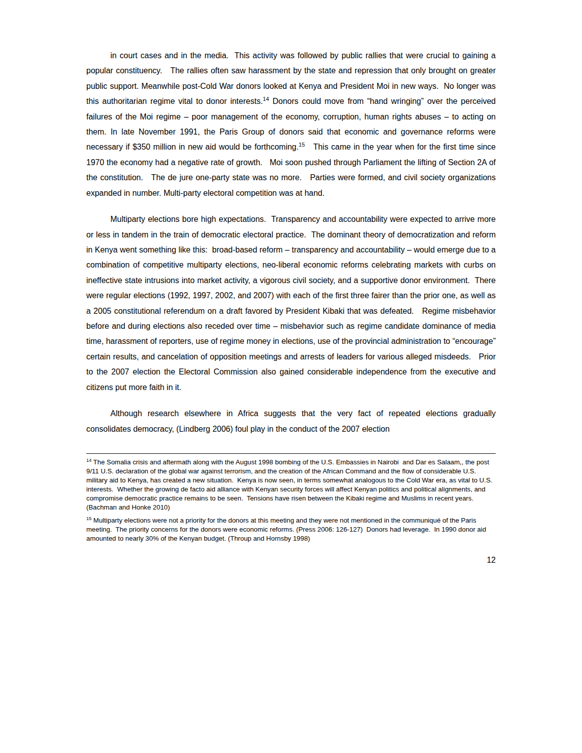in court cases and in the media. This activity was followed by public rallies that were crucial to gaining a popular constituency. The rallies often saw harassment by the state and repression that only brought on greater public support. Meanwhile post-Cold War donors looked at Kenya and President Moi in new ways. No longer was this authoritarian regime vital to donor interests.14 Donors could move from “hand wringing” over the perceived failures of the Moi regime – poor management of the economy, corruption, human rights abuses – to acting on them. In late November 1991, the Paris Group of donors said that economic and governance reforms were necessary if $350 million in new aid would be forthcoming.15 This came in the year when for the first time since 1970 the economy had a negative rate of growth. Moi soon pushed through Parliament the lifting of Section 2A of the constitution. The de jure one-party state was no more. Parties were formed, and civil society organizations expanded in number. Multi-party electoral competition was at hand.
Multiparty elections bore high expectations. Transparency and accountability were expected to arrive more or less in tandem in the train of democratic electoral practice. The dominant theory of democratization and reform in Kenya went something like this: broad-based reform – transparency and accountability – would emerge due to a combination of competitive multiparty elections, neo-liberal economic reforms celebrating markets with curbs on ineffective state intrusions into market activity, a vigorous civil society, and a supportive donor environment. There were regular elections (1992, 1997, 2002, and 2007) with each of the first three fairer than the prior one, as well as a 2005 constitutional referendum on a draft favored by President Kibaki that was defeated. Regime misbehavior before and during elections also receded over time – misbehavior such as regime candidate dominance of media time, harassment of reporters, use of regime money in elections, use of the provincial administration to “encourage” certain results, and cancelation of opposition meetings and arrests of leaders for various alleged misdeeds. Prior to the 2007 election the Electoral Commission also gained considerable independence from the executive and citizens put more faith in it.
Although research elsewhere in Africa suggests that the very fact of repeated elections gradually consolidates democracy, (Lindberg 2006) foul play in the conduct of the 2007 election
14 The Somalia crisis and aftermath along with the August 1998 bombing of the U.S. Embassies in Nairobi and Dar es Salaam,, the post 9/11 U.S. declaration of the global war against terrorism, and the creation of the African Command and the flow of considerable U.S. military aid to Kenya, has created a new situation. Kenya is now seen, in terms somewhat analogous to the Cold War era, as vital to U.S. interests. Whether the growing de facto aid alliance with Kenyan security forces will affect Kenyan politics and political alignments, and compromise democratic practice remains to be seen. Tensions have risen between the Kibaki regime and Muslims in recent years. (Bachman and Honke 2010)
15 Multiparty elections were not a priority for the donors at this meeting and they were not mentioned in the communiqué of the Paris meeting. The priority concerns for the donors were economic reforms. (Press 2006: 126-127) Donors had leverage. In 1990 donor aid amounted to nearly 30% of the Kenyan budget. (Throup and Hornsby 1998)
12